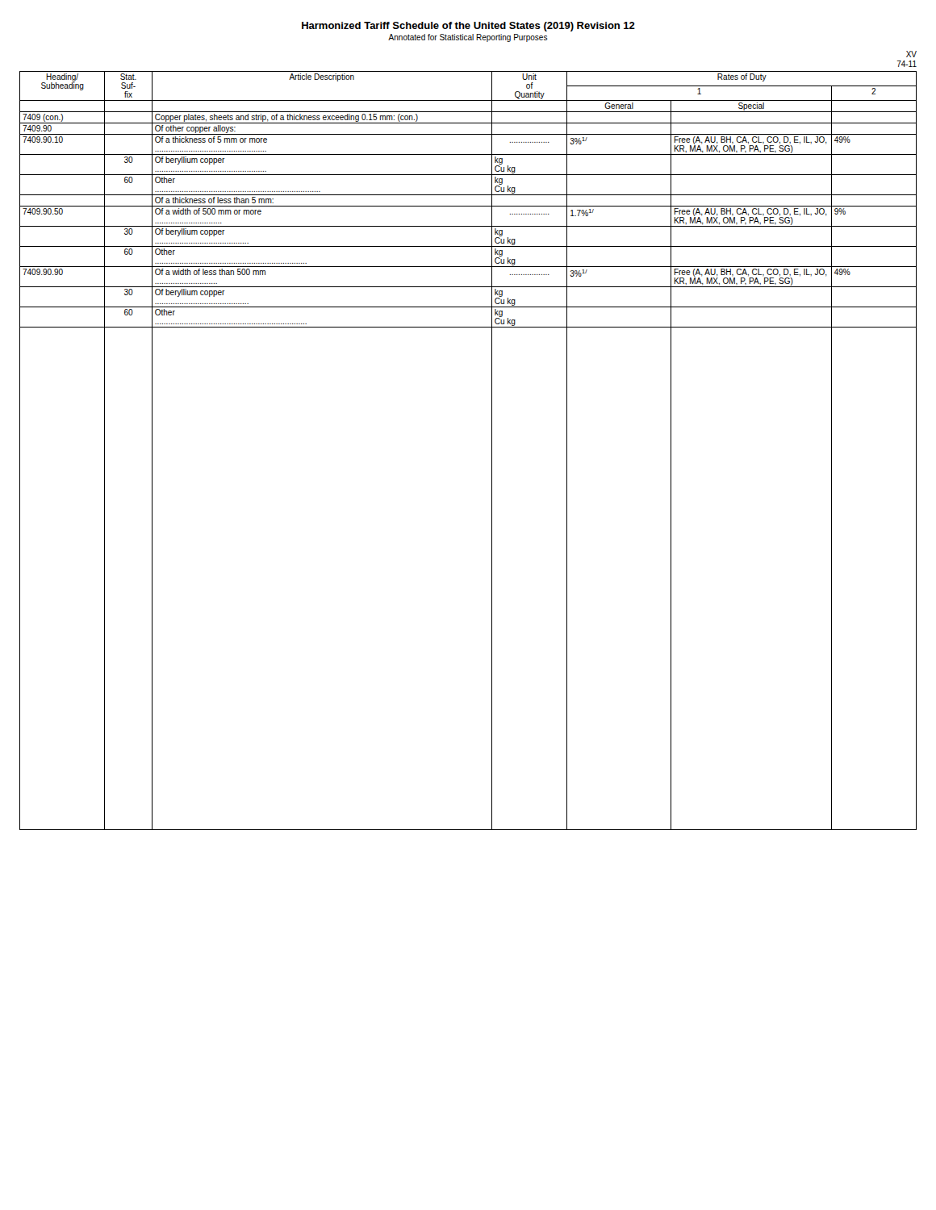Harmonized Tariff Schedule of the United States (2019) Revision 12
Annotated for Statistical Reporting Purposes
XV
74-11
| Heading/ Subheading | Stat. Suf- fix | Article Description | Unit of Quantity | Rates of Duty |
| --- | --- | --- | --- | --- |
| 1 | 2 |
| | | | | General | Special | |
| 7409 (con.) | | Copper plates, sheets and strip, of a thickness exceeding 0.15 mm: (con.) | | | | |
| 7409.90 | | Of other copper alloys: | | | | |
| 7409.90.10 | | Of a thickness of 5 mm or more .................................................. | .................. | 3% 1/ | Free (A, AU, BH, CA, CL, CO, D, E, IL, JO, KR, MA, MX, OM, P, PA, PE, SG) | 49% |
| | 30 | Of beryllium copper .................................................. | kg Cu kg | | | |
| | 60 | Other .......................................................................... | kg Cu kg | | | |
| | | Of a thickness of less than 5 mm: | | | | |
| 7409.90.50 | | Of a width of 500 mm or more .............................. | .................. | 1.7% 1/ | Free (A, AU, BH, CA, CL, CO, D, E, IL, JO, KR, MA, MX, OM, P, PA, PE, SG) | 9% |
| | 30 | Of beryllium copper .......................................... | kg Cu kg | | | |
| | 60 | Other .................................................................... | kg Cu kg | | | |
| 7409.90.90 | | Of a width of less than 500 mm ............................ | .................. | 3% 1/ | Free (A, AU, BH, CA, CL, CO, D, E, IL, JO, KR, MA, MX, OM, P, PA, PE, SG) | 49% |
| | 30 | Of beryllium copper .......................................... | kg Cu kg | | | |
| | 60 | Other .................................................................... | kg Cu kg | | | |